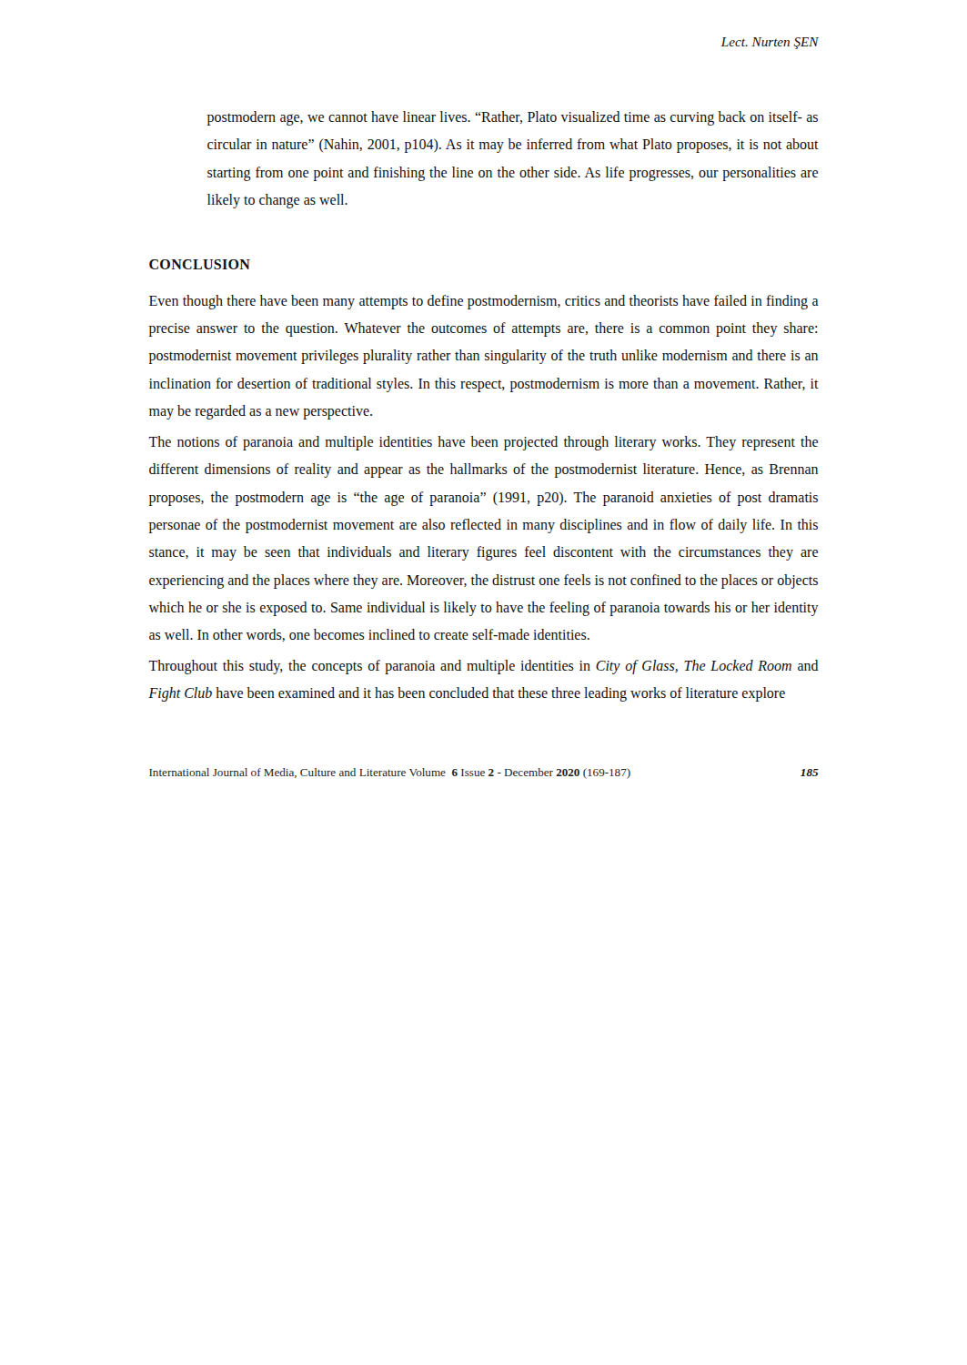Lect. Nurten ŞEN
postmodern age, we cannot have linear lives. “Rather, Plato visualized time as curving back on itself- as circular in nature” (Nahin, 2001, p104). As it may be inferred from what Plato proposes, it is not about starting from one point and finishing the line on the other side. As life progresses, our personalities are likely to change as well.
Conclusion
Even though there have been many attempts to define postmodernism, critics and theorists have failed in finding a precise answer to the question. Whatever the outcomes of attempts are, there is a common point they share: postmodernist movement privileges plurality rather than singularity of the truth unlike modernism and there is an inclination for desertion of traditional styles. In this respect, postmodernism is more than a movement. Rather, it may be regarded as a new perspective.
The notions of paranoia and multiple identities have been projected through literary works. They represent the different dimensions of reality and appear as the hallmarks of the postmodernist literature. Hence, as Brennan proposes, the postmodern age is “the age of paranoia” (1991, p20). The paranoid anxieties of post dramatis personae of the postmodernist movement are also reflected in many disciplines and in flow of daily life. In this stance, it may be seen that individuals and literary figures feel discontent with the circumstances they are experiencing and the places where they are. Moreover, the distrust one feels is not confined to the places or objects which he or she is exposed to. Same individual is likely to have the feeling of paranoia towards his or her identity as well. In other words, one becomes inclined to create self-made identities.
Throughout this study, the concepts of paranoia and multiple identities in City of Glass, The Locked Room and Fight Club have been examined and it has been concluded that these three leading works of literature explore
International Journal of Media, Culture and Literature Volume 6 Issue 2 - December 2020 (169-187) 185